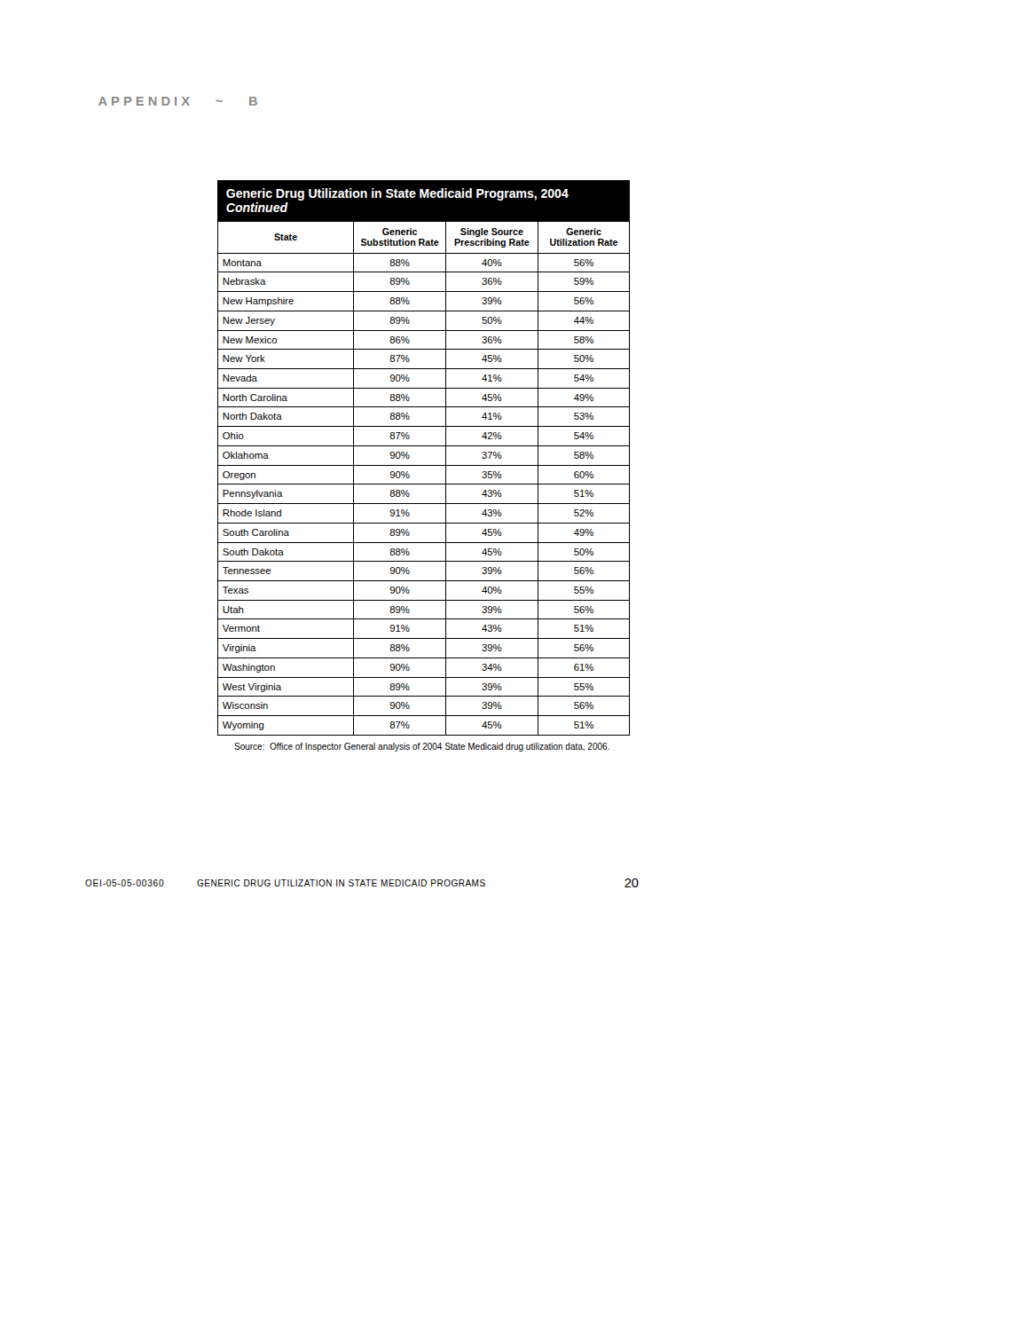APPENDIX ~ B
Generic Drug Utilization in State Medicaid Programs, 2004 Continued
| State | Generic Substitution Rate | Single Source Prescribing Rate | Generic Utilization Rate |
| --- | --- | --- | --- |
| Montana | 88% | 40% | 56% |
| Nebraska | 89% | 36% | 59% |
| New Hampshire | 88% | 39% | 56% |
| New Jersey | 89% | 50% | 44% |
| New Mexico | 86% | 36% | 58% |
| New York | 87% | 45% | 50% |
| Nevada | 90% | 41% | 54% |
| North Carolina | 88% | 45% | 49% |
| North Dakota | 88% | 41% | 53% |
| Ohio | 87% | 42% | 54% |
| Oklahoma | 90% | 37% | 58% |
| Oregon | 90% | 35% | 60% |
| Pennsylvania | 88% | 43% | 51% |
| Rhode Island | 91% | 43% | 52% |
| South Carolina | 89% | 45% | 49% |
| South Dakota | 88% | 45% | 50% |
| Tennessee | 90% | 39% | 56% |
| Texas | 90% | 40% | 55% |
| Utah | 89% | 39% | 56% |
| Vermont | 91% | 43% | 51% |
| Virginia | 88% | 39% | 56% |
| Washington | 90% | 34% | 61% |
| West Virginia | 89% | 39% | 55% |
| Wisconsin | 90% | 39% | 56% |
| Wyoming | 87% | 45% | 51% |
Source: Office of Inspector General analysis of 2004 State Medicaid drug utilization data, 2006.
20 OEI-05-05-00360 GENERIC DRUG UTILIZATION IN STATE MEDICAID PROGRAMS